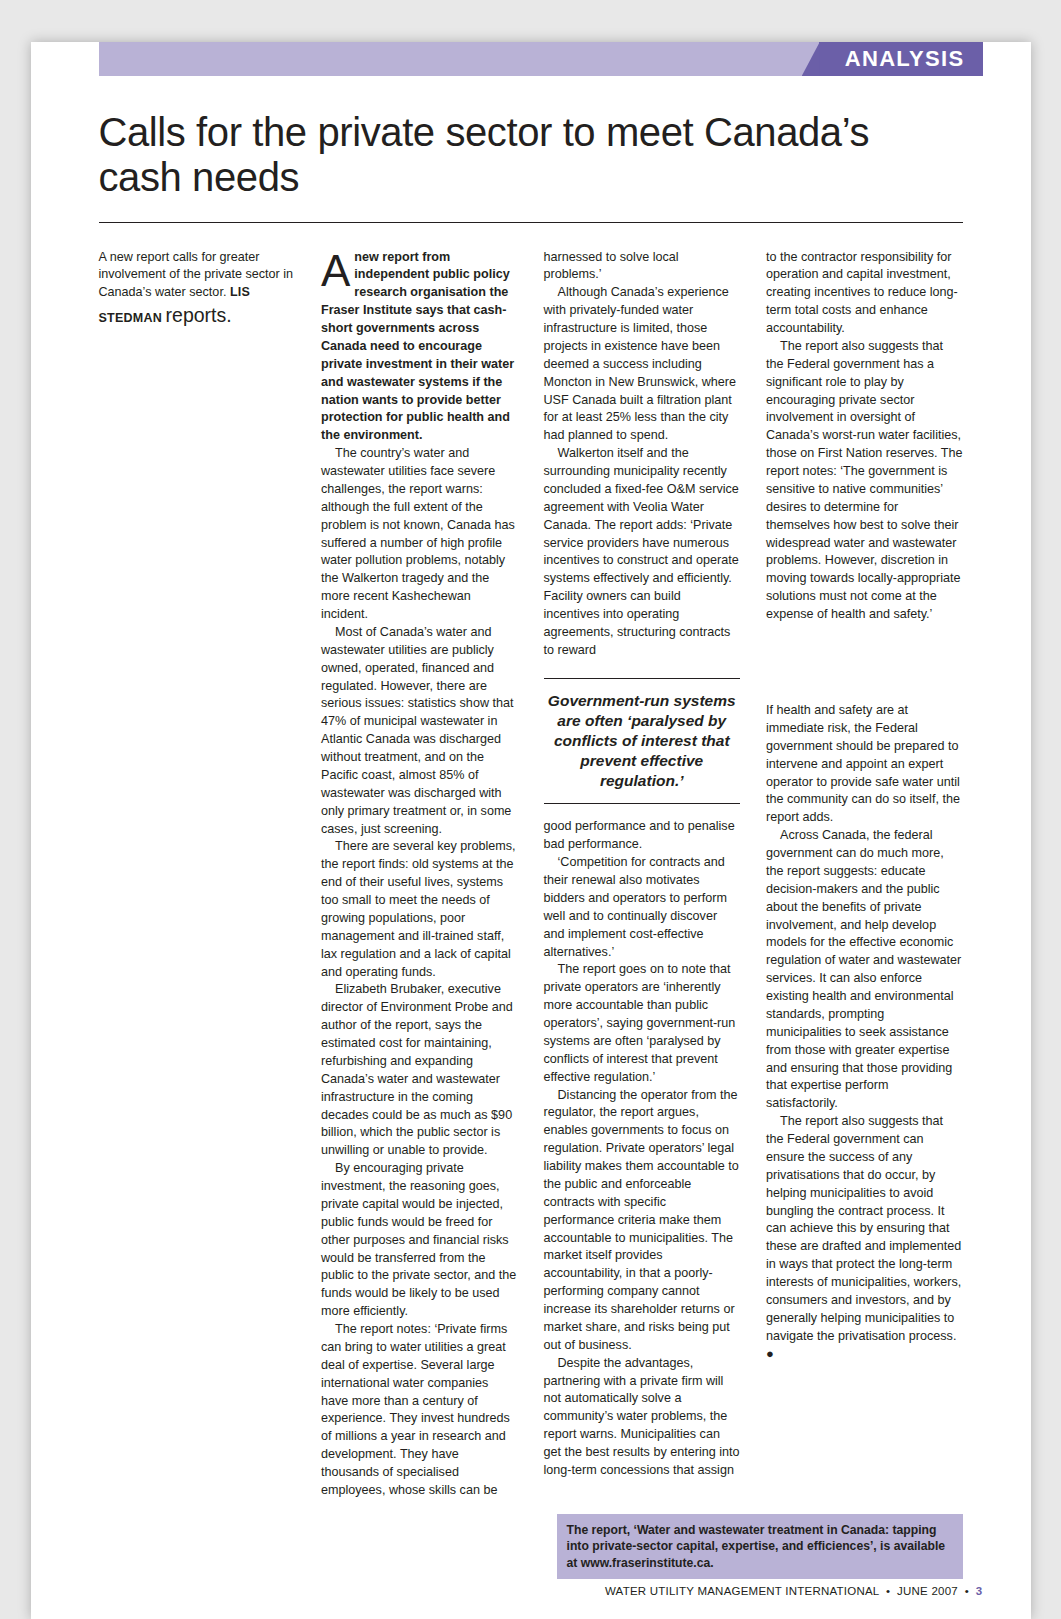ANALYSIS
Calls for the private sector to meet Canada’s cash needs
A new report calls for greater involvement of the private sector in Canada’s water sector. LIS STEDMAN reports.
A new report from independent public policy research organisation the Fraser Institute says that cash-short governments across Canada need to encourage private investment in their water and wastewater systems if the nation wants to provide better protection for public health and the environment.
The country’s water and wastewater utilities face severe challenges, the report warns: although the full extent of the problem is not known, Canada has suffered a number of high profile water pollution problems, notably the Walkerton tragedy and the more recent Kashechewan incident.
Most of Canada’s water and wastewater utilities are publicly owned, operated, financed and regulated. However, there are serious issues: statistics show that 47% of municipal wastewater in Atlantic Canada was discharged without treatment, and on the Pacific coast, almost 85% of wastewater was discharged with only primary treatment or, in some cases, just screening.
There are several key problems, the report finds: old systems at the end of their useful lives, systems too small to meet the needs of growing populations, poor management and ill-trained staff, lax regulation and a lack of capital and operating funds.
Elizabeth Brubaker, executive director of Environment Probe and author of the report, says the estimated cost for maintaining, refurbishing and expanding Canada’s water and wastewater infrastructure in the coming decades could be as much as $90 billion, which the public sector is unwilling or unable to provide.
By encouraging private investment, the reasoning goes, private capital would be injected, public funds would be freed for other purposes and financial risks would be transferred from the public to the private sector, and the funds would be likely to be used more efficiently.
The report notes: ‘Private firms can bring to water utilities a great deal of expertise. Several large international water companies have more than a century of experience. They invest hundreds of millions a year in research and development. They have thousands of specialised employees, whose skills can be
harnessed to solve local problems.’
Although Canada’s experience with privately-funded water infrastructure is limited, those projects in existence have been deemed a success including Moncton in New Brunswick, where USF Canada built a filtration plant for at least 25% less than the city had planned to spend.
Walkerton itself and the surrounding municipality recently concluded a fixed-fee O&M service agreement with Veolia Water Canada. The report adds: ‘Private service providers have numerous incentives to construct and operate systems effectively and efficiently. Facility owners can build incentives into operating agreements, structuring contracts to reward
Government-run systems are often ‘paralysed by conflicts of interest that prevent effective regulation.’
good performance and to penalise bad performance.
‘Competition for contracts and their renewal also motivates bidders and operators to perform well and to continually discover and implement cost-effective alternatives.’
The report goes on to note that private operators are ‘inherently more accountable than public operators’, saying government-run systems are often ‘paralysed by conflicts of interest that prevent effective regulation.’
Distancing the operator from the regulator, the report argues, enables governments to focus on regulation. Private operators’ legal liability makes them accountable to the public and enforceable contracts with specific performance criteria make them accountable to municipalities. The market itself provides accountability, in that a poorly-performing company cannot increase its shareholder returns or market share, and risks being put out of business.
Despite the advantages, partnering with a private firm will not automatically solve a community’s water problems, the report warns. Municipalities can get the best results by entering into long-term concessions that assign
to the contractor responsibility for operation and capital investment, creating incentives to reduce long-term total costs and enhance accountability.
The report also suggests that the Federal government has a significant role to play by encouraging private sector involvement in oversight of Canada’s worst-run water facilities, those on First Nation reserves. The report notes: ‘The government is sensitive to native communities’ desires to determine for themselves how best to solve their widespread water and wastewater problems. However, discretion in moving towards locally-appropriate solutions must not come at the expense of health and safety.’
spacer
If health and safety are at immediate risk, the Federal government should be prepared to intervene and appoint an expert operator to provide safe water until the community can do so itself, the report adds.
Across Canada, the federal government can do much more, the report suggests: educate decision-makers and the public about the benefits of private involvement, and help develop models for the effective economic regulation of water and wastewater services. It can also enforce existing health and environmental standards, prompting municipalities to seek assistance from those with greater expertise and ensuring that those providing that expertise perform satisfactorily.
The report also suggests that the Federal government can ensure the success of any privatisations that do occur, by helping municipalities to avoid bungling the contract process. It can achieve this by ensuring that these are drafted and implemented in ways that protect the long-term interests of municipalities, workers, consumers and investors, and by generally helping municipalities to navigate the privatisation process. ●
The report, ‘Water and wastewater treatment in Canada: tapping into private-sector capital, expertise, and efficiences’, is available at www.fraserinstitute.ca.
WATER UTILITY MANAGEMENT INTERNATIONAL • JUNE 2007 • 3